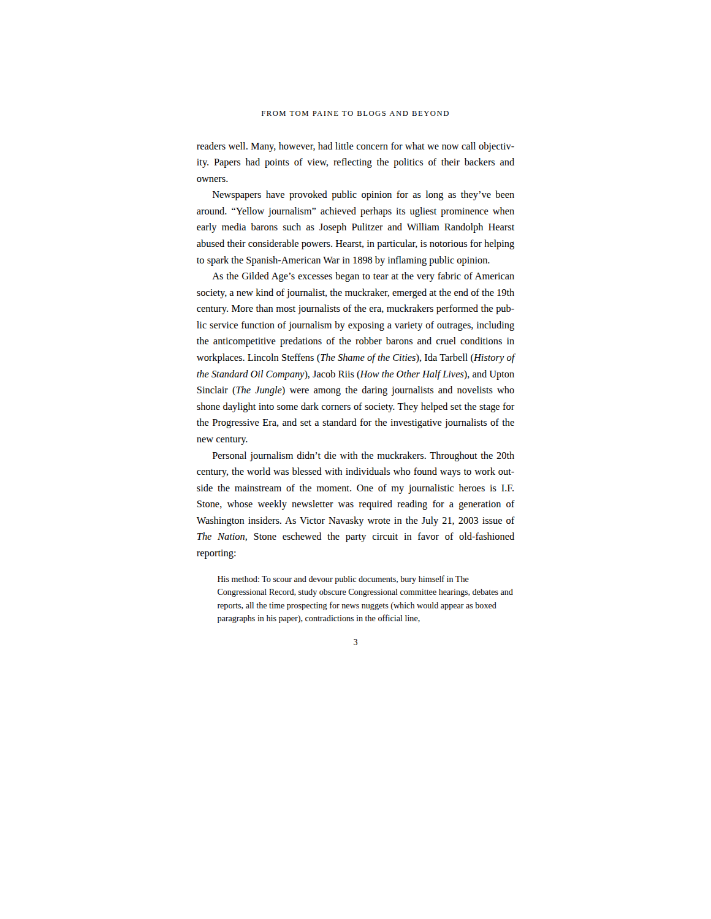From Tom Paine to Blogs and Beyond
readers well. Many, however, had little concern for what we now call objectivity. Papers had points of view, reflecting the politics of their backers and owners.
Newspapers have provoked public opinion for as long as they’ve been around. “Yellow journalism” achieved perhaps its ugliest prominence when early media barons such as Joseph Pulitzer and William Randolph Hearst abused their considerable powers. Hearst, in particular, is notorious for helping to spark the Spanish-American War in 1898 by inflaming public opinion.
As the Gilded Age’s excesses began to tear at the very fabric of American society, a new kind of journalist, the muckraker, emerged at the end of the 19th century. More than most journalists of the era, muckrakers performed the public service function of journalism by exposing a variety of outrages, including the anticompetitive predations of the robber barons and cruel conditions in workplaces. Lincoln Steffens (The Shame of the Cities), Ida Tarbell (History of the Standard Oil Company), Jacob Riis (How the Other Half Lives), and Upton Sinclair (The Jungle) were among the daring journalists and novelists who shone daylight into some dark corners of society. They helped set the stage for the Progressive Era, and set a standard for the investigative journalists of the new century.
Personal journalism didn’t die with the muckrakers. Throughout the 20th century, the world was blessed with individuals who found ways to work outside the mainstream of the moment. One of my journalistic heroes is I.F. Stone, whose weekly newsletter was required reading for a generation of Washington insiders. As Victor Navasky wrote in the July 21, 2003 issue of The Nation, Stone eschewed the party circuit in favor of old-fashioned reporting:
His method: To scour and devour public documents, bury himself in The Congressional Record, study obscure Congressional committee hearings, debates and reports, all the time prospecting for news nuggets (which would appear as boxed paragraphs in his paper), contradictions in the official line,
3